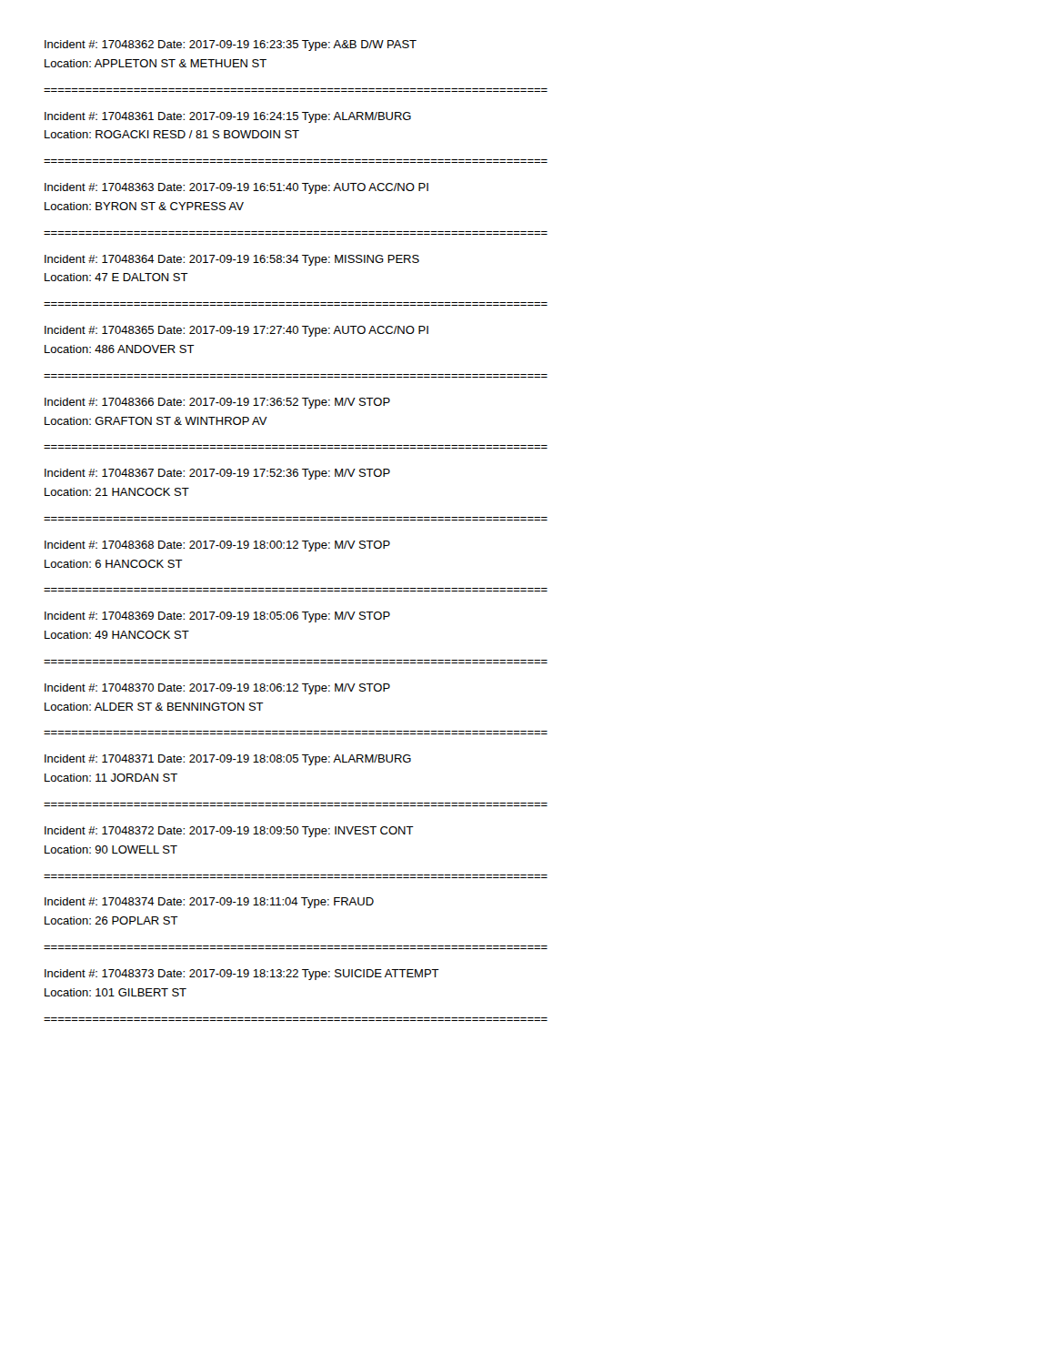Incident #: 17048362 Date: 2017-09-19 16:23:35 Type: A&B D/W PAST
Location: APPLETON ST & METHUEN ST
=========================================================================
Incident #: 17048361 Date: 2017-09-19 16:24:15 Type: ALARM/BURG
Location: ROGACKI RESD / 81 S BOWDOIN ST
=========================================================================
Incident #: 17048363 Date: 2017-09-19 16:51:40 Type: AUTO ACC/NO PI
Location: BYRON ST & CYPRESS AV
=========================================================================
Incident #: 17048364 Date: 2017-09-19 16:58:34 Type: MISSING PERS
Location: 47 E DALTON ST
=========================================================================
Incident #: 17048365 Date: 2017-09-19 17:27:40 Type: AUTO ACC/NO PI
Location: 486 ANDOVER ST
=========================================================================
Incident #: 17048366 Date: 2017-09-19 17:36:52 Type: M/V STOP
Location: GRAFTON ST & WINTHROP AV
=========================================================================
Incident #: 17048367 Date: 2017-09-19 17:52:36 Type: M/V STOP
Location: 21 HANCOCK ST
=========================================================================
Incident #: 17048368 Date: 2017-09-19 18:00:12 Type: M/V STOP
Location: 6 HANCOCK ST
=========================================================================
Incident #: 17048369 Date: 2017-09-19 18:05:06 Type: M/V STOP
Location: 49 HANCOCK ST
=========================================================================
Incident #: 17048370 Date: 2017-09-19 18:06:12 Type: M/V STOP
Location: ALDER ST & BENNINGTON ST
=========================================================================
Incident #: 17048371 Date: 2017-09-19 18:08:05 Type: ALARM/BURG
Location: 11 JORDAN ST
=========================================================================
Incident #: 17048372 Date: 2017-09-19 18:09:50 Type: INVEST CONT
Location: 90 LOWELL ST
=========================================================================
Incident #: 17048374 Date: 2017-09-19 18:11:04 Type: FRAUD
Location: 26 POPLAR ST
=========================================================================
Incident #: 17048373 Date: 2017-09-19 18:13:22 Type: SUICIDE ATTEMPT
Location: 101 GILBERT ST
=========================================================================